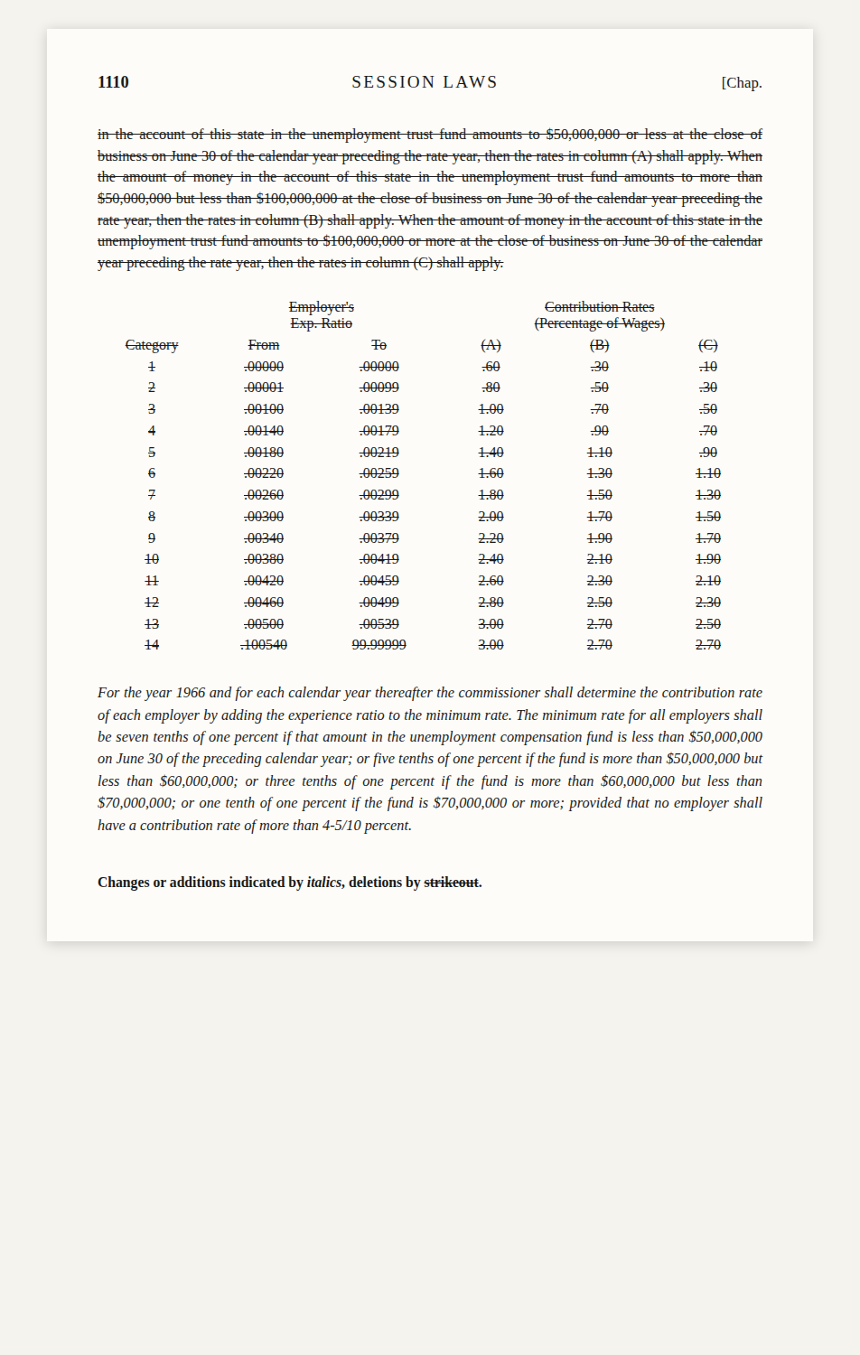1110 SESSION LAWS [Chap.
in the account of this state in the unemployment trust fund amounts to $50,000,000 or less at the close of business on June 30 of the calendar year preceding the rate year, then the rates in column (A) shall apply. When the amount of money in the account of this state in the unemployment trust fund amounts to more than $50,000,000 but less than $100,000,000 at the close of business on June 30 of the calendar year preceding the rate year, then the rates in column (B) shall apply. When the amount of money in the account of this state in the unemployment trust fund amounts to $100,000,000 or more at the close of business on June 30 of the calendar year preceding the rate year, then the rates in column (C) shall apply.
| | Employer's Exp. Ratio | Contribution Rates (Percentage of Wages) |
| --- | --- | --- |
| Category | From | To | (A) | (B) | (C) |
| 1 | .00000 | .00000 | .60 | .30 | .10 |
| 2 | .00001 | .00099 | .80 | .50 | .30 |
| 3 | .00100 | .00139 | 1.00 | .70 | .50 |
| 4 | .00140 | .00179 | 1.20 | .90 | .70 |
| 5 | .00180 | .00219 | 1.40 | 1.10 | .90 |
| 6 | .00220 | .00259 | 1.60 | 1.30 | 1.10 |
| 7 | .00260 | .00299 | 1.80 | 1.50 | 1.30 |
| 8 | .00300 | .00339 | 2.00 | 1.70 | 1.50 |
| 9 | .00340 | .00379 | 2.20 | 1.90 | 1.70 |
| 10 | .00380 | .00419 | 2.40 | 2.10 | 1.90 |
| 11 | .00420 | .00459 | 2.60 | 2.30 | 2.10 |
| 12 | .00460 | .00499 | 2.80 | 2.50 | 2.30 |
| 13 | .00500 | .00539 | 3.00 | 2.70 | 2.50 |
| 14 | .100540 | 99.99999 | 3.00 | 2.70 | 2.70 |
For the year 1966 and for each calendar year thereafter the commissioner shall determine the contribution rate of each employer by adding the experience ratio to the minimum rate. The minimum rate for all employers shall be seven tenths of one percent if that amount in the unemployment compensation fund is less than $50,000,000 on June 30 of the preceding calendar year; or five tenths of one percent if the fund is more than $50,000,000 but less than $60,000,000; or three tenths of one percent if the fund is more than $60,000,000 but less than $70,000,000; or one tenth of one percent if the fund is $70,000,000 or more; provided that no employer shall have a contribution rate of more than 4-5/10 percent.
Changes or additions indicated by italics, deletions by strikeout.